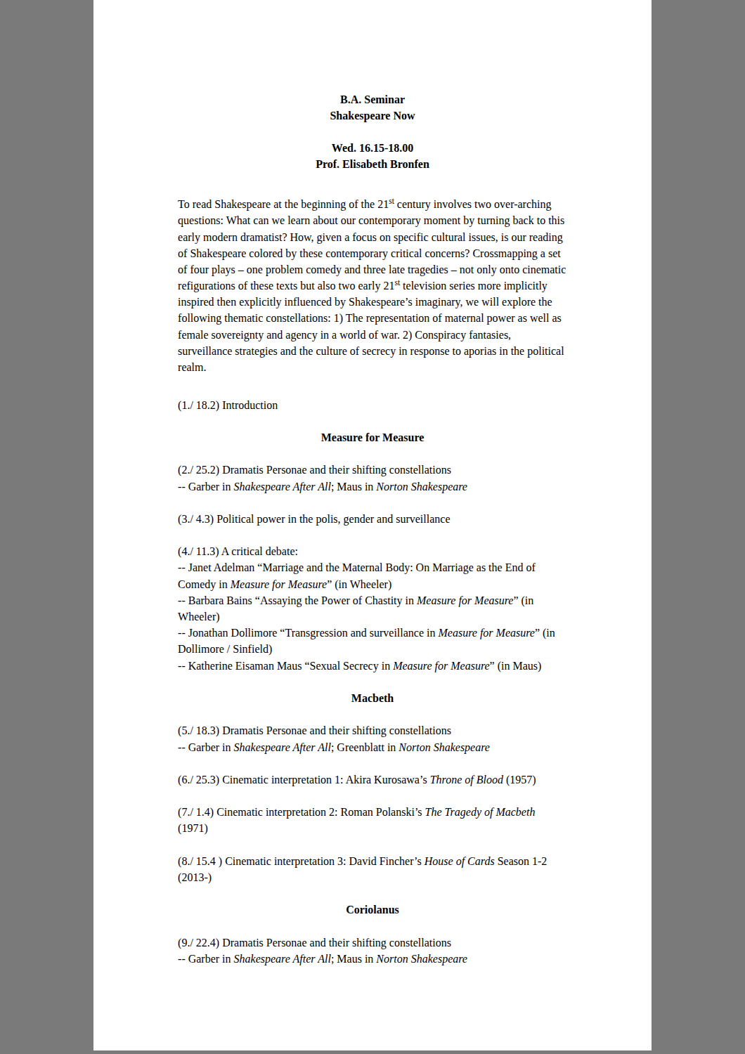B.A. Seminar
Shakespeare Now
Wed. 16.15-18.00
Prof. Elisabeth Bronfen
To read Shakespeare at the beginning of the 21st century involves two over-arching questions: What can we learn about our contemporary moment by turning back to this early modern dramatist? How, given a focus on specific cultural issues, is our reading of Shakespeare colored by these contemporary critical concerns? Crossmapping a set of four plays – one problem comedy and three late tragedies – not only onto cinematic refigurations of these texts but also two early 21st television series more implicitly inspired then explicitly influenced by Shakespeare’s imaginary, we will explore the following thematic constellations: 1) The representation of maternal power as well as female sovereignty and agency in a world of war. 2) Conspiracy fantasies, surveillance strategies and the culture of secrecy in response to aporias in the political realm.
(1./ 18.2) Introduction
Measure for Measure
(2./ 25.2) Dramatis Personae and their shifting constellations -- Garber in Shakespeare After All; Maus in Norton Shakespeare
(3./ 4.3) Political power in the polis, gender and surveillance
(4./ 11.3) A critical debate: -- Janet Adelman “Marriage and the Maternal Body: On Marriage as the End of Comedy in Measure for Measure” (in Wheeler) -- Barbara Bains “Assaying the Power of Chastity in Measure for Measure” (in Wheeler) -- Jonathan Dollimore “Transgression and surveillance in Measure for Measure” (in Dollimore / Sinfield) -- Katherine Eisaman Maus “Sexual Secrecy in Measure for Measure” (in Maus)
Macbeth
(5./ 18.3) Dramatis Personae and their shifting constellations -- Garber in Shakespeare After All; Greenblatt in Norton Shakespeare
(6./ 25.3) Cinematic interpretation 1: Akira Kurosawa’s Throne of Blood (1957)
(7./ 1.4) Cinematic interpretation 2: Roman Polanski’s The Tragedy of Macbeth (1971)
(8./ 15.4 ) Cinematic interpretation 3: David Fincher’s House of Cards Season 1-2 (2013-)
Coriolanus
(9./ 22.4) Dramatis Personae and their shifting constellations -- Garber in Shakespeare After All; Maus in Norton Shakespeare